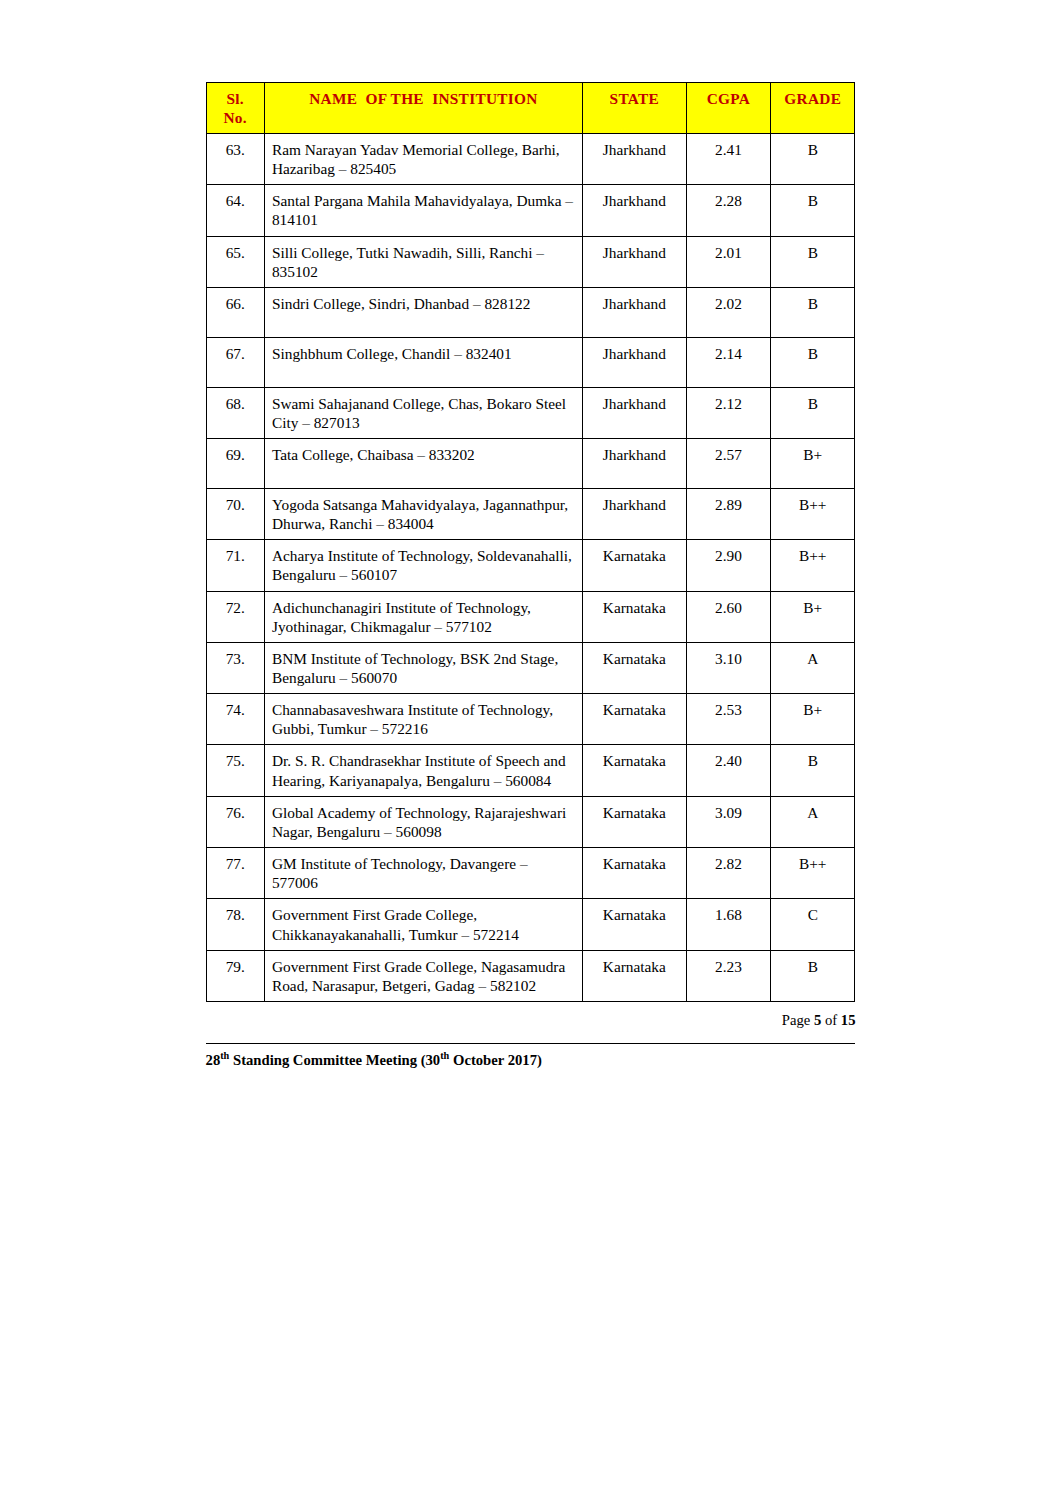| Sl. No. | NAME OF THE INSTITUTION | STATE | CGPA | GRADE |
| --- | --- | --- | --- | --- |
| 63. | Ram Narayan Yadav Memorial College, Barhi, Hazaribag – 825405 | Jharkhand | 2.41 | B |
| 64. | Santal Pargana Mahila Mahavidyalaya, Dumka – 814101 | Jharkhand | 2.28 | B |
| 65. | Silli College, Tutki Nawadih, Silli, Ranchi – 835102 | Jharkhand | 2.01 | B |
| 66. | Sindri College, Sindri, Dhanbad – 828122 | Jharkhand | 2.02 | B |
| 67. | Singhbhum College, Chandil – 832401 | Jharkhand | 2.14 | B |
| 68. | Swami Sahajanand College, Chas, Bokaro Steel City – 827013 | Jharkhand | 2.12 | B |
| 69. | Tata College, Chaibasa – 833202 | Jharkhand | 2.57 | B+ |
| 70. | Yogoda Satsanga Mahavidyalaya, Jagannathpur, Dhurwa, Ranchi – 834004 | Jharkhand | 2.89 | B++ |
| 71. | Acharya Institute of Technology, Soldevanahalli, Bengaluru – 560107 | Karnataka | 2.90 | B++ |
| 72. | Adichunchanagiri Institute of Technology, Jyothinagar, Chikmagalur – 577102 | Karnataka | 2.60 | B+ |
| 73. | BNM Institute of Technology, BSK 2nd Stage, Bengaluru – 560070 | Karnataka | 3.10 | A |
| 74. | Channabasaveshwara Institute of Technology, Gubbi, Tumkur – 572216 | Karnataka | 2.53 | B+ |
| 75. | Dr. S. R. Chandrasekhar Institute of Speech and Hearing, Kariyanapalya, Bengaluru – 560084 | Karnataka | 2.40 | B |
| 76. | Global Academy of Technology, Rajarajeshwari Nagar, Bengaluru – 560098 | Karnataka | 3.09 | A |
| 77. | GM Institute of Technology, Davangere – 577006 | Karnataka | 2.82 | B++ |
| 78. | Government First Grade College, Chikkanayakanahalli, Tumkur – 572214 | Karnataka | 1.68 | C |
| 79. | Government First Grade College, Nagasamudra Road, Narasapur, Betgeri, Gadag – 582102 | Karnataka | 2.23 | B |
Page 5 of 15
28th Standing Committee Meeting (30th October 2017)